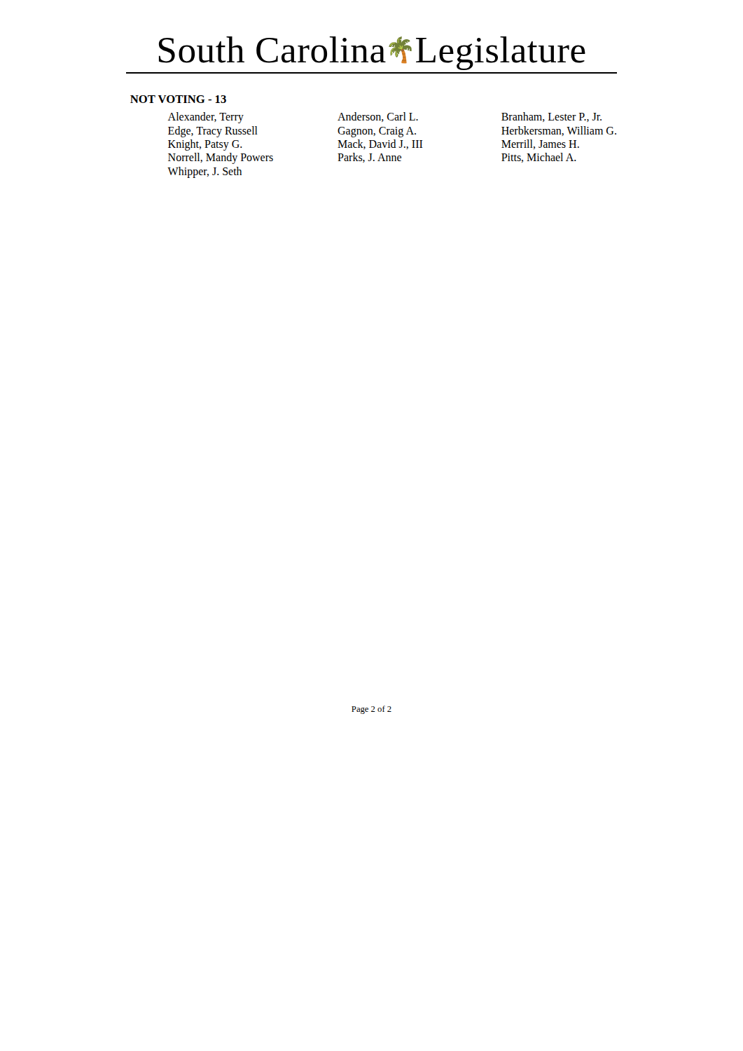South Carolina🌴Legislature
NOT VOTING - 13
| Alexander, Terry | Anderson, Carl L. | Branham, Lester P., Jr. |
| Edge, Tracy Russell | Gagnon, Craig A. | Herbkersman, William G. |
| Knight, Patsy G. | Mack, David J., III | Merrill, James H. |
| Norrell, Mandy Powers | Parks, J. Anne | Pitts, Michael A. |
| Whipper, J. Seth | | |
Page 2 of 2